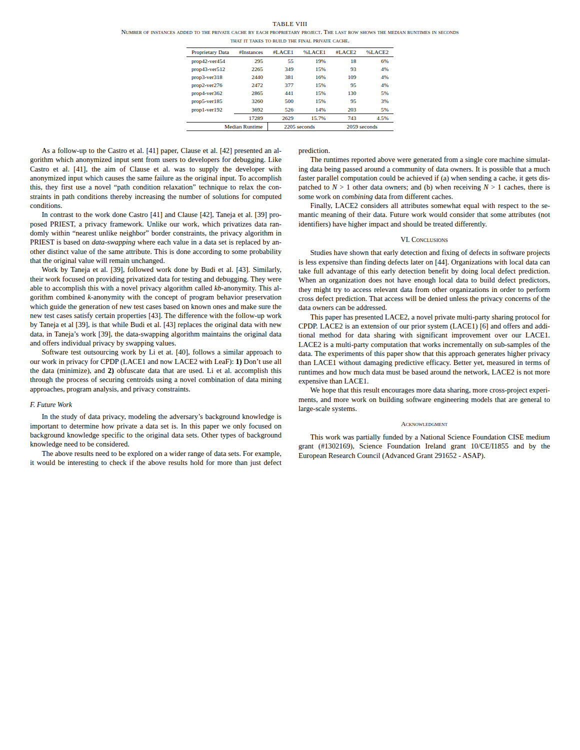TABLE VIII Number of instances added to the private cache by each proprietary project. The last row shows the median runtimes in seconds
that it takes to build the final private cache.
| Proprietary Data | #Instances | #LACE1 | %LACE1 | #LACE2 | %LACE2 |
| --- | --- | --- | --- | --- | --- |
| prop42-ver454 | 295 | 55 | 19% | 18 | 6% |
| prop43-ver512 | 2265 | 349 | 15% | 93 | 4% |
| prop3-ver318 | 2440 | 381 | 16% | 109 | 4% |
| prop2-ver276 | 2472 | 377 | 15% | 95 | 4% |
| prop4-ver362 | 2865 | 441 | 15% | 130 | 5% |
| prop5-ver185 | 3260 | 500 | 15% | 95 | 3% |
| prop1-ver192 | 3692 | 526 | 14% | 203 | 5% |
| | 17289 | 2629 | 15.7% | 743 | 4.5% |
| Median Runtime | 2205 seconds | 2059 seconds |
As a follow-up to the Castro et al. [41] paper, Clause et al. [42] presented an algorithm which anonymized input sent from users to developers for debugging. Like Castro et al. [41], the aim of Clause et al. was to supply the developer with anonymized input which causes the same failure as the original input. To accomplish this, they first use a novel “path condition relaxation” technique to relax the constraints in path conditions thereby increasing the number of solutions for computed conditions.
In contrast to the work done Castro [41] and Clause [42], Taneja et al. [39] proposed PRIEST, a privacy framework. Unlike our work, which privatizes data randomly within “nearest unlike neighbor” border constraints, the privacy algorithm in PRIEST is based on data-swapping where each value in a data set is replaced by another distinct value of the same attribute. This is done according to some probability that the original value will remain unchanged.
Work by Taneja et al. [39], followed work done by Budi et al. [43]. Similarly, their work focused on providing privatized data for testing and debugging. They were able to accomplish this with a novel privacy algorithm called kb-anonymity. This algorithm combined k-anonymity with the concept of program behavior preservation which guide the generation of new test cases based on known ones and make sure the new test cases satisfy certain properties [43]. The difference with the follow-up work by Taneja et al [39], is that while Budi et al. [43] replaces the original data with new data, in Taneja’s work [39], the data-swapping algorithm maintains the original data and offers individual privacy by swapping values.
Software test outsourcing work by Li et at. [40], follows a similar approach to our work in privacy for CPDP (LACE1 and now LACE2 with LeaF): 1) Don’t use all the data (minimize), and 2) obfuscate data that are used. Li et al. accomplish this through the process of securing centroids using a novel combination of data mining approaches, program analysis, and privacy constraints.
F. Future Work
In the study of data privacy, modeling the adversary’s background knowledge is important to determine how private a data set is. In this paper we only focused on background knowledge specific to the original data sets. Other types of background knowledge need to be considered.
The above results need to be explored on a wider range of data sets. For example, it would be interesting to check if the above results hold for more than just defect prediction.
The runtimes reported above were generated from a single core machine simulating data being passed around a community of data owners. It is possible that a much faster parallel computation could be achieved if (a) when sending a cache, it gets dispatched to N > 1 other data owners; and (b) when receiving N > 1 caches, there is some work on combining data from different caches.
Finally, LACE2 considers all attributes somewhat equal with respect to the semantic meaning of their data. Future work would consider that some attributes (not identifiers) have higher impact and should be treated differently.
VI. Conclusions
Studies have shown that early detection and fixing of defects in software projects is less expensive than finding defects later on [44]. Organizations with local data can take full advantage of this early detection benefit by doing local defect prediction. When an organization does not have enough local data to build defect predictors, they might try to access relevant data from other organizations in order to perform cross defect prediction. That access will be denied unless the privacy concerns of the data owners can be addressed.
This paper has presented LACE2, a novel private multi-party sharing protocol for CPDP. LACE2 is an extension of our prior system (LACE1) [6] and offers and additional method for data sharing with significant improvement over our LACE1. LACE2 is a multi-party computation that works incrementally on sub-samples of the data. The experiments of this paper show that this approach generates higher privacy than LACE1 without damaging predictive efficacy. Better yet, measured in terms of runtimes and how much data must be based around the network, LACE2 is not more expensive than LACE1.
We hope that this result encourages more data sharing, more cross-project experiments, and more work on building software engineering models that are general to large-scale systems.
Acknowledgment
This work was partially funded by a National Science Foundation CISE medium grant (#1302169), Science Foundation Ireland grant 10/CE/I1855 and by the European Research Council (Advanced Grant 291652 - ASAP).